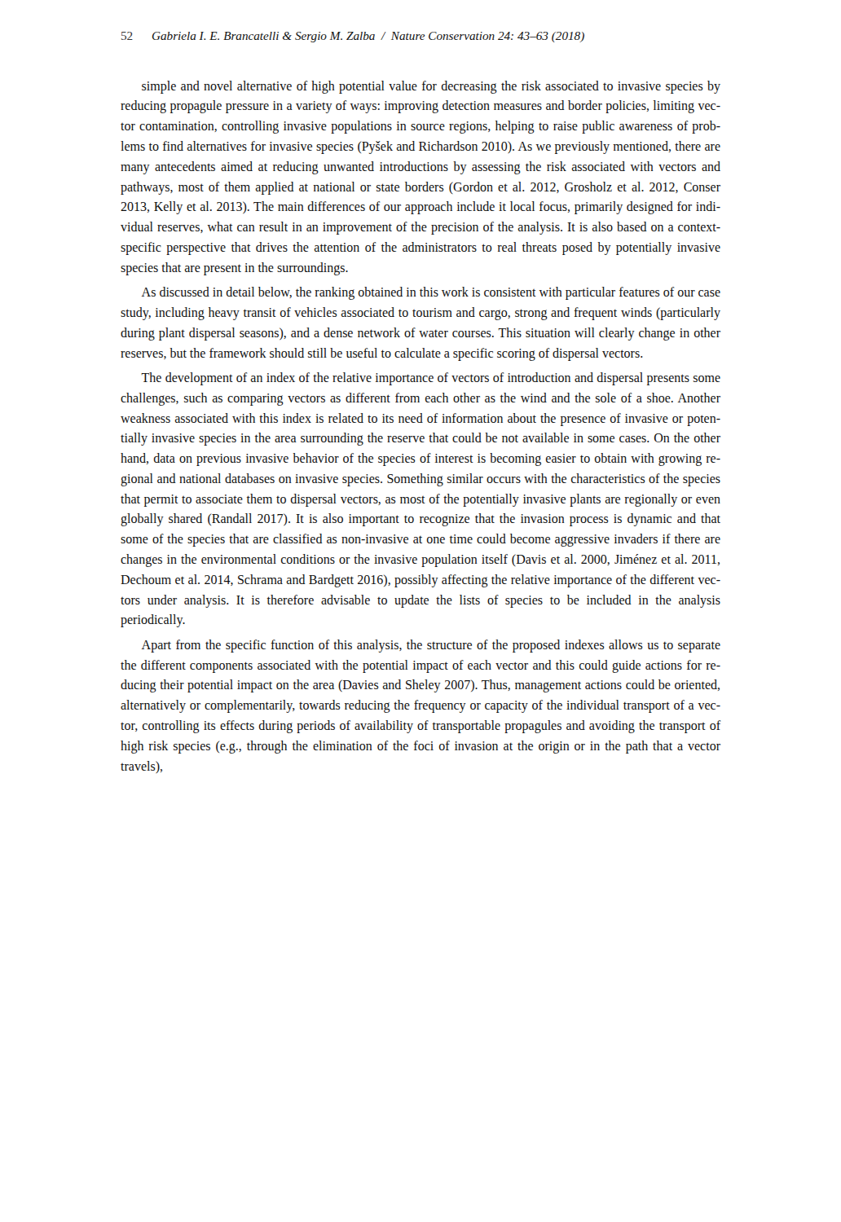52 Gabriela I. E. Brancatelli & Sergio M. Zalba / Nature Conservation 24: 43–63 (2018)
simple and novel alternative of high potential value for decreasing the risk associated to invasive species by reducing propagule pressure in a variety of ways: improving detection measures and border policies, limiting vector contamination, controlling invasive populations in source regions, helping to raise public awareness of problems to find alternatives for invasive species (Pyšek and Richardson 2010). As we previously mentioned, there are many antecedents aimed at reducing unwanted introductions by assessing the risk associated with vectors and pathways, most of them applied at national or state borders (Gordon et al. 2012, Grosholz et al. 2012, Conser 2013, Kelly et al. 2013). The main differences of our approach include it local focus, primarily designed for individual reserves, what can result in an improvement of the precision of the analysis. It is also based on a context-specific perspective that drives the attention of the administrators to real threats posed by potentially invasive species that are present in the surroundings.
As discussed in detail below, the ranking obtained in this work is consistent with particular features of our case study, including heavy transit of vehicles associated to tourism and cargo, strong and frequent winds (particularly during plant dispersal seasons), and a dense network of water courses. This situation will clearly change in other reserves, but the framework should still be useful to calculate a specific scoring of dispersal vectors.
The development of an index of the relative importance of vectors of introduction and dispersal presents some challenges, such as comparing vectors as different from each other as the wind and the sole of a shoe. Another weakness associated with this index is related to its need of information about the presence of invasive or potentially invasive species in the area surrounding the reserve that could be not available in some cases. On the other hand, data on previous invasive behavior of the species of interest is becoming easier to obtain with growing regional and national databases on invasive species. Something similar occurs with the characteristics of the species that permit to associate them to dispersal vectors, as most of the potentially invasive plants are regionally or even globally shared (Randall 2017). It is also important to recognize that the invasion process is dynamic and that some of the species that are classified as non-invasive at one time could become aggressive invaders if there are changes in the environmental conditions or the invasive population itself (Davis et al. 2000, Jiménez et al. 2011, Dechoum et al. 2014, Schrama and Bardgett 2016), possibly affecting the relative importance of the different vectors under analysis. It is therefore advisable to update the lists of species to be included in the analysis periodically.
Apart from the specific function of this analysis, the structure of the proposed indexes allows us to separate the different components associated with the potential impact of each vector and this could guide actions for reducing their potential impact on the area (Davies and Sheley 2007). Thus, management actions could be oriented, alternatively or complementarily, towards reducing the frequency or capacity of the individual transport of a vector, controlling its effects during periods of availability of transportable propagules and avoiding the transport of high risk species (e.g., through the elimination of the foci of invasion at the origin or in the path that a vector travels),